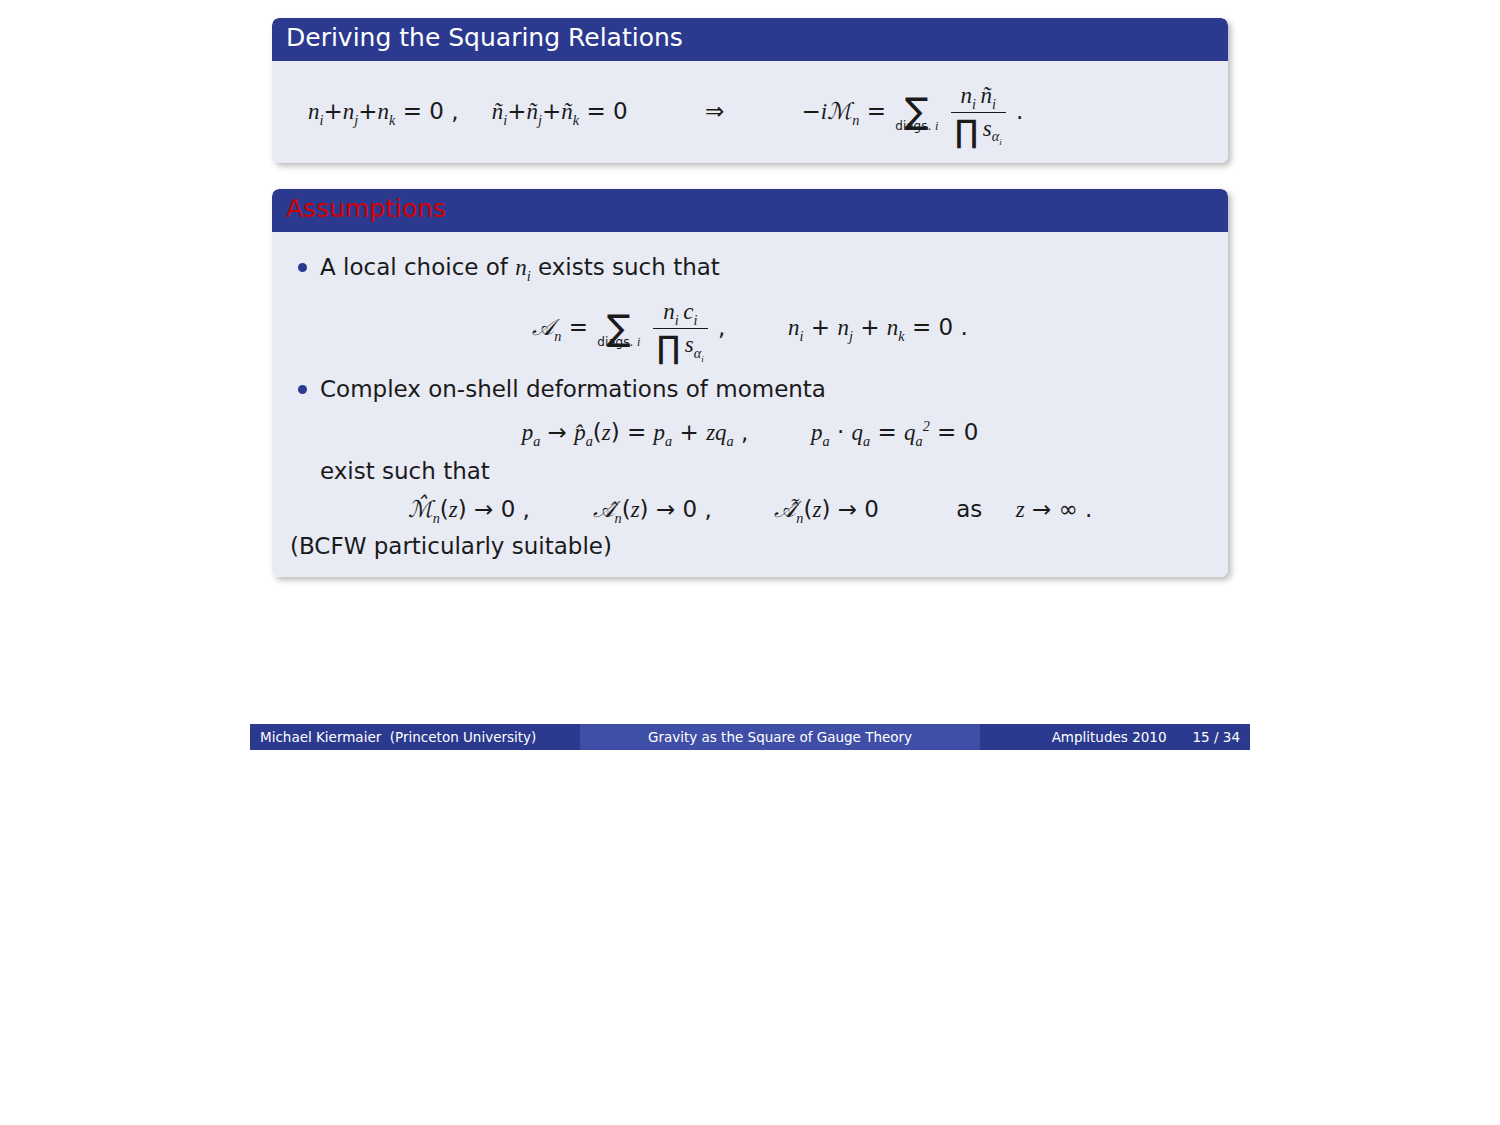Deriving the Squaring Relations
ni+nj+nk = 0 , ñi+ñj+ñk = 0 ⇒ −iℳn = ∑ diags. i ni ñi ∏ sαi .
Assumptions
A local choice of ni exists such that
𝒜n = ∑ diags. i ni ci ∏ sαi , ni + nj + nk = 0 .
Complex on-shell deformations of momenta
pa → p̂a(z) = pa + zqa , pa · qa = qa2 = 0
exist such that
ℳ̂n(z) → 0 , 𝒜̂n(z) → 0 , 𝒜̂̃n(z) → 0 as z → ∞ .
(BCFW particularly suitable)
Michael Kiermaier (Princeton University)
Gravity as the Square of Gauge Theory
Amplitudes 201015 / 34